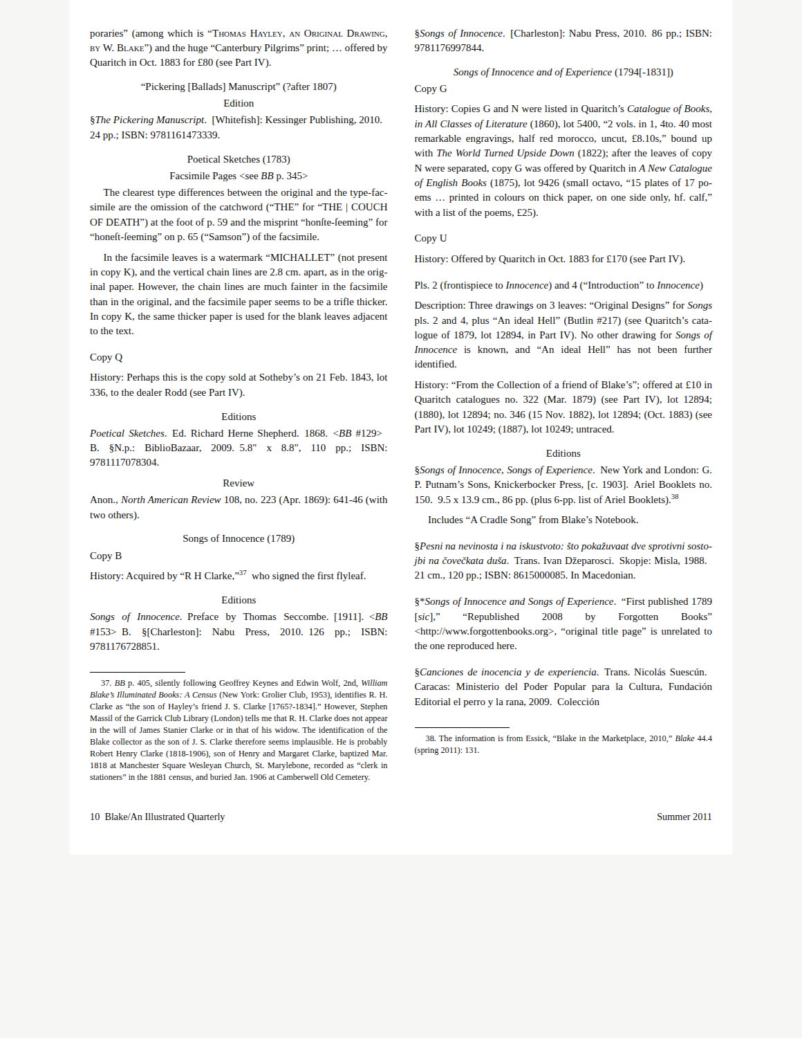poraries” (among which is “Thomas Hayley, an Original Drawing, by W. Blake”) and the huge “Canterbury Pilgrims” print; … offered by Quaritch in Oct. 1883 for £80 (see Part IV).
“Pickering [Ballads] Manuscript” (?after 1807)
Edition
§The Pickering Manuscript. [Whitefish]: Kessinger Publishing, 2010. 24 pp.; ISBN: 9781161473339.
Poetical Sketches (1783)
Facsimile Pages <see BB p. 345>
The clearest type differences between the original and the type-facsimile are the omission of the catchword (“THE” for “THE | COUCH OF DEATH”) at the foot of p. 59 and the misprint “honſte-ſeeming” for “honeſt-ſeeming” on p. 65 (“Samson”) of the facsimile.
In the facsimile leaves is a watermark “MICHALLET” (not present in copy K), and the vertical chain lines are 2.8 cm. apart, as in the original paper. However, the chain lines are much fainter in the facsimile than in the original, and the facsimile paper seems to be a trifle thicker. In copy K, the same thicker paper is used for the blank leaves adjacent to the text.
Copy Q
History: Perhaps this is the copy sold at Sotheby’s on 21 Feb. 1843, lot 336, to the dealer Rodd (see Part IV).
Editions
Poetical Sketches. Ed. Richard Herne Shepherd. 1868. <BB #129> B. §N.p.: BiblioBazaar, 2009. 5.8" x 8.8", 110 pp.; ISBN: 9781117078304.
Review
Anon., North American Review 108, no. 223 (Apr. 1869): 641-46 (with two others).
Songs of Innocence (1789)
Copy B
History: Acquired by “R H Clarke,”37 who signed the first flyleaf.
Editions
Songs of Innocence. Preface by Thomas Seccombe. [1911]. <BB #153> B. §[Charleston]: Nabu Press, 2010. 126 pp.; ISBN: 9781176728851.
37. BB p. 405, silently following Geoffrey Keynes and Edwin Wolf, 2nd, William Blake’s Illuminated Books: A Census (New York: Grolier Club, 1953), identifies R. H. Clarke as “the son of Hayley’s friend J. S. Clarke [1765?-1834].” However, Stephen Massil of the Garrick Club Library (London) tells me that R. H. Clarke does not appear in the will of James Stanier Clarke or in that of his widow. The identification of the Blake collector as the son of J. S. Clarke therefore seems implausible. He is probably Robert Henry Clarke (1818-1906), son of Henry and Margaret Clarke, baptized Mar. 1818 at Manchester Square Wesleyan Church, St. Marylebone, recorded as “clerk in stationers” in the 1881 census, and buried Jan. 1906 at Camberwell Old Cemetery.
§Songs of Innocence. [Charleston]: Nabu Press, 2010. 86 pp.; ISBN: 9781176997844.
Songs of Innocence and of Experience (1794[-1831])
Copy G
History: Copies G and N were listed in Quaritch’s Catalogue of Books, in All Classes of Literature (1860), lot 5400, “2 vols. in 1, 4to. 40 most remarkable engravings, half red morocco, uncut, £8.10s,” bound up with The World Turned Upside Down (1822); after the leaves of copy N were separated, copy G was offered by Quaritch in A New Catalogue of English Books (1875), lot 9426 (small octavo, “15 plates of 17 poems … printed in colours on thick paper, on one side only, hf. calf,” with a list of the poems, £25).
Copy U
History: Offered by Quaritch in Oct. 1883 for £170 (see Part IV).
Pls. 2 (frontispiece to Innocence) and 4 (“Introduction” to Innocence)
Description: Three drawings on 3 leaves: “Original Designs” for Songs pls. 2 and 4, plus “An ideal Hell” (Butlin #217) (see Quaritch’s catalogue of 1879, lot 12894, in Part IV). No other drawing for Songs of Innocence is known, and “An ideal Hell” has not been further identified.
History: “From the Collection of a friend of Blake’s”; offered at £10 in Quaritch catalogues no. 322 (Mar. 1879) (see Part IV), lot 12894; (1880), lot 12894; no. 346 (15 Nov. 1882), lot 12894; (Oct. 1883) (see Part IV), lot 10249; (1887), lot 10249; untraced.
Editions
§Songs of Innocence, Songs of Experience. New York and London: G. P. Putnam’s Sons, Knickerbocker Press, [c. 1903]. Ariel Booklets no. 150. 9.5 x 13.9 cm., 86 pp. (plus 6-pp. list of Ariel Booklets).38
Includes “A Cradle Song” from Blake’s Notebook.
§Pesni na nevinosta i na iskustvoto: što pokažuvaat dve sprotivni sostojbi na čovečkata duša. Trans. Ivan Džeparosci. Skopje: Misla, 1988. 21 cm., 120 pp.; ISBN: 8615000085. In Macedonian.
§*Songs of Innocence and Songs of Experience. “First published 1789 [sic],” “Republished 2008 by Forgotten Books” <http://www.forgottenbooks.org>, “original title page” is unrelated to the one reproduced here.
§Canciones de inocencia y de experiencia. Trans. Nicolás Suescún. Caracas: Ministerio del Poder Popular para la Cultura, Fundación Editorial el perro y la rana, 2009. Colección
38. The information is from Essick, “Blake in the Marketplace, 2010,” Blake 44.4 (spring 2011): 131.
10 Blake/An Illustrated Quarterly
Summer 2011